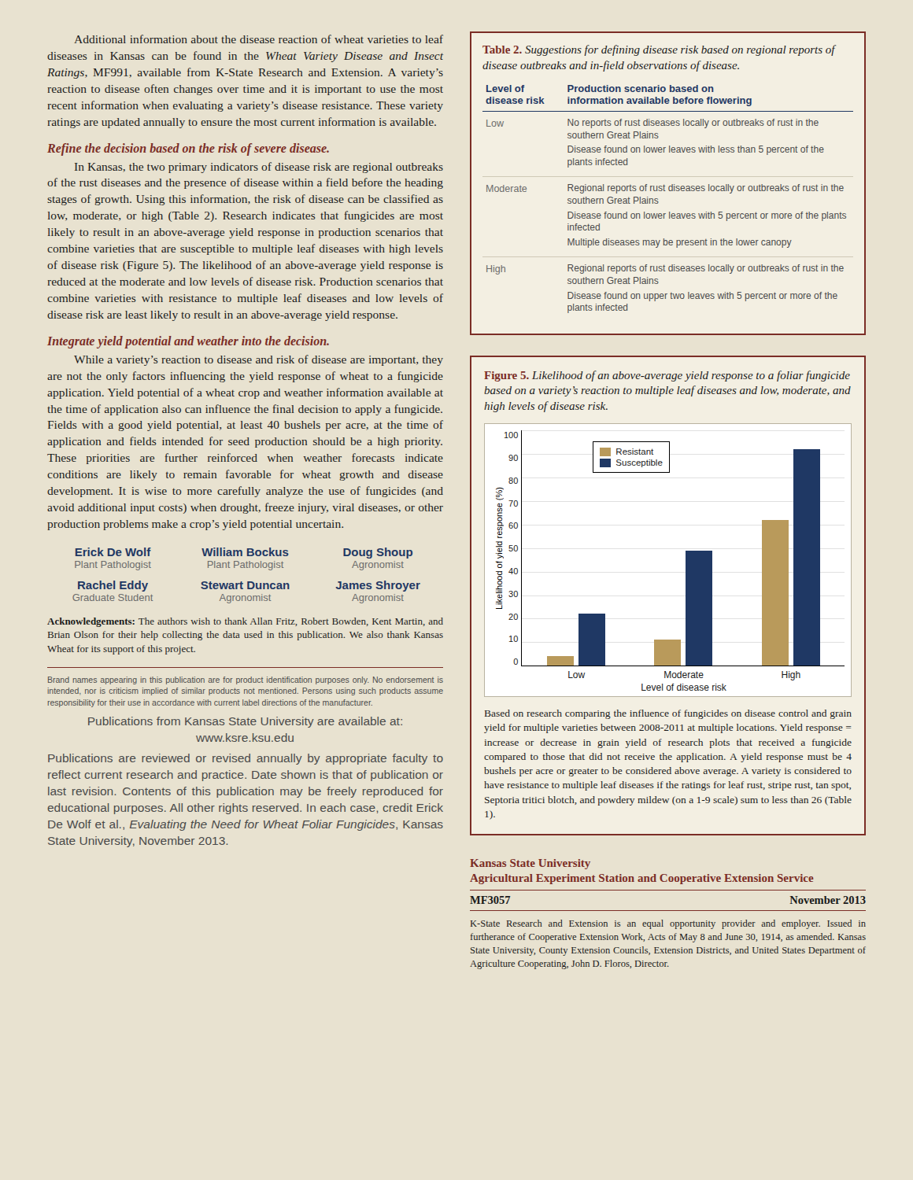Additional information about the disease reaction of wheat varieties to leaf diseases in Kansas can be found in the Wheat Variety Disease and Insect Ratings, MF991, available from K-State Research and Extension. A variety’s reaction to disease often changes over time and it is important to use the most recent information when evaluating a variety’s disease resistance. These variety ratings are updated annually to ensure the most current information is available.
Refine the decision based on the risk of severe disease.
In Kansas, the two primary indicators of disease risk are regional outbreaks of the rust diseases and the presence of disease within a field before the heading stages of growth. Using this information, the risk of disease can be classified as low, moderate, or high (Table 2). Research indicates that fungicides are most likely to result in an above-average yield response in production scenarios that combine varieties that are susceptible to multiple leaf diseases with high levels of disease risk (Figure 5). The likelihood of an above-average yield response is reduced at the moderate and low levels of disease risk. Production scenarios that combine varieties with resistance to multiple leaf diseases and low levels of disease risk are least likely to result in an above-average yield response.
Integrate yield potential and weather into the decision.
While a variety’s reaction to disease and risk of disease are important, they are not the only factors influencing the yield response of wheat to a fungicide application. Yield potential of a wheat crop and weather information available at the time of application also can influence the final decision to apply a fungicide. Fields with a good yield potential, at least 40 bushels per acre, at the time of application and fields intended for seed production should be a high priority. These priorities are further reinforced when weather forecasts indicate conditions are likely to remain favorable for wheat growth and disease development. It is wise to more carefully analyze the use of fungicides (and avoid additional input costs) when drought, freeze injury, viral diseases, or other production problems make a crop’s yield potential uncertain.
Erick De Wolf
Plant Pathologist
William Bockus
Plant Pathologist
Doug Shoup
Agronomist
Rachel Eddy
Graduate Student
Stewart Duncan
Agronomist
James Shroyer
Agronomist
Acknowledgements: The authors wish to thank Allan Fritz, Robert Bowden, Kent Martin, and Brian Olson for their help collecting the data used in this publication. We also thank Kansas Wheat for its support of this project.
Brand names appearing in this publication are for product identification purposes only. No endorsement is intended, nor is criticism implied of similar products not mentioned. Persons using such products assume responsibility for their use in accordance with current label directions of the manufacturer.
Publications from Kansas State University are available at: www.ksre.ksu.edu
Publications are reviewed or revised annually by appropriate faculty to reflect current research and practice. Date shown is that of publication or last revision. Contents of this publication may be freely reproduced for educational purposes. All other rights reserved. In each case, credit Erick De Wolf et al., Evaluating the Need for Wheat Foliar Fungicides, Kansas State University, November 2013.
Table 2. Suggestions for defining disease risk based on regional reports of disease outbreaks and in-field observations of disease.
| Level of disease risk | Production scenario based on information available before flowering |
| --- | --- |
| Low | No reports of rust diseases locally or outbreaks of rust in the southern Great Plains Disease found on lower leaves with less than 5 percent of the plants infected |
| Moderate | Regional reports of rust diseases locally or outbreaks of rust in the southern Great Plains Disease found on lower leaves with 5 percent or more of the plants infected Multiple diseases may be present in the lower canopy |
| High | Regional reports of rust diseases locally or outbreaks of rust in the southern Great Plains Disease found on upper two leaves with 5 percent or more of the plants infected |
Figure 5. Likelihood of an above-average yield response to a foliar fungicide based on a variety’s reaction to multiple leaf diseases and low, moderate, and high levels of disease risk.
Likelihood of yield response (%)
100
90
80
70
60
50
40
30
20
10
0
Resistant
Susceptible
Low Moderate High
Level of disease risk
Based on research comparing the influence of fungicides on disease control and grain yield for multiple varieties between 2008-2011 at multiple locations. Yield response = increase or decrease in grain yield of research plots that received a fungicide compared to those that did not receive the application. A yield response must be 4 bushels per acre or greater to be considered above average. A variety is considered to have resistance to multiple leaf diseases if the ratings for leaf rust, stripe rust, tan spot, Septoria tritici blotch, and powdery mildew (on a 1-9 scale) sum to less than 26 (Table 1).
Kansas State University
Agricultural Experiment Station and Cooperative Extension Service
MF3057 November 2013
K-State Research and Extension is an equal opportunity provider and employer. Issued in furtherance of Cooperative Extension Work, Acts of May 8 and June 30, 1914, as amended. Kansas State University, County Extension Councils, Extension Districts, and United States Department of Agriculture Cooperating, John D. Floros, Director.